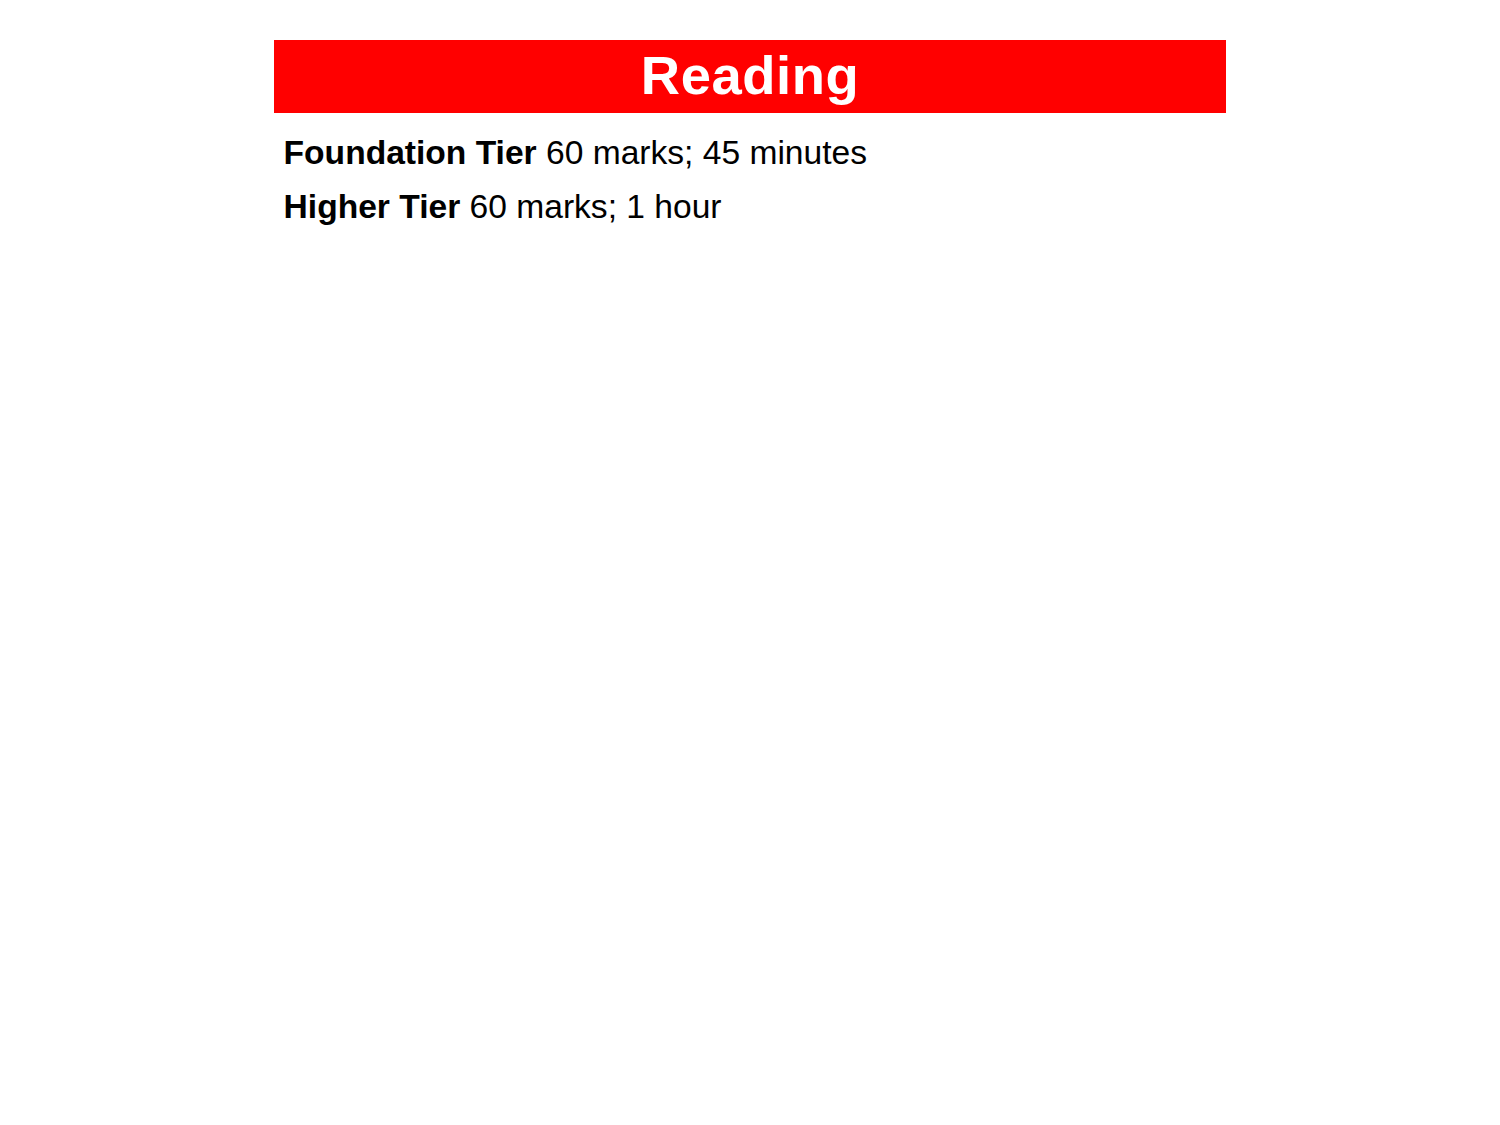Reading
Foundation Tier 60 marks; 45 minutes
Higher Tier 60 marks; 1 hour